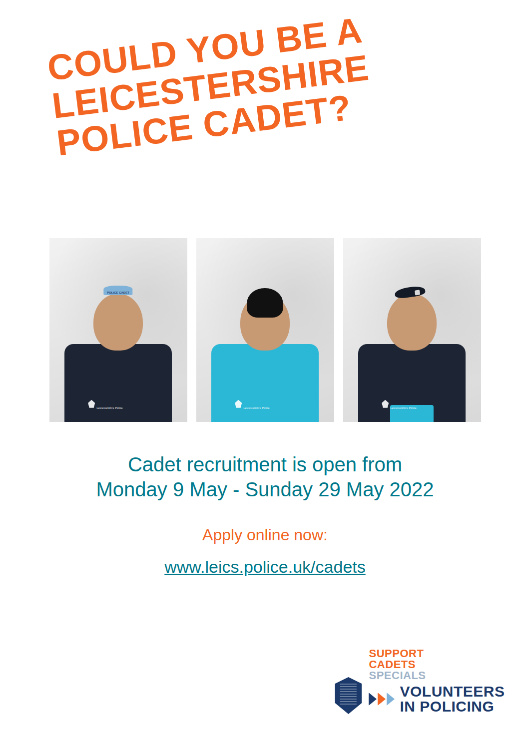Could you be a
Leicestershire
Police Cadet?
Leicestershire Police
Leicestershire Police
Leicestershire Police
Cadet recruitment is open from
Monday 9 May - Sunday 29 May 2022
Apply online now:
www.leics.police.uk/cadets
SUPPORT
CADETS
SPECIALS
VOLUNTEERS IN POLICING